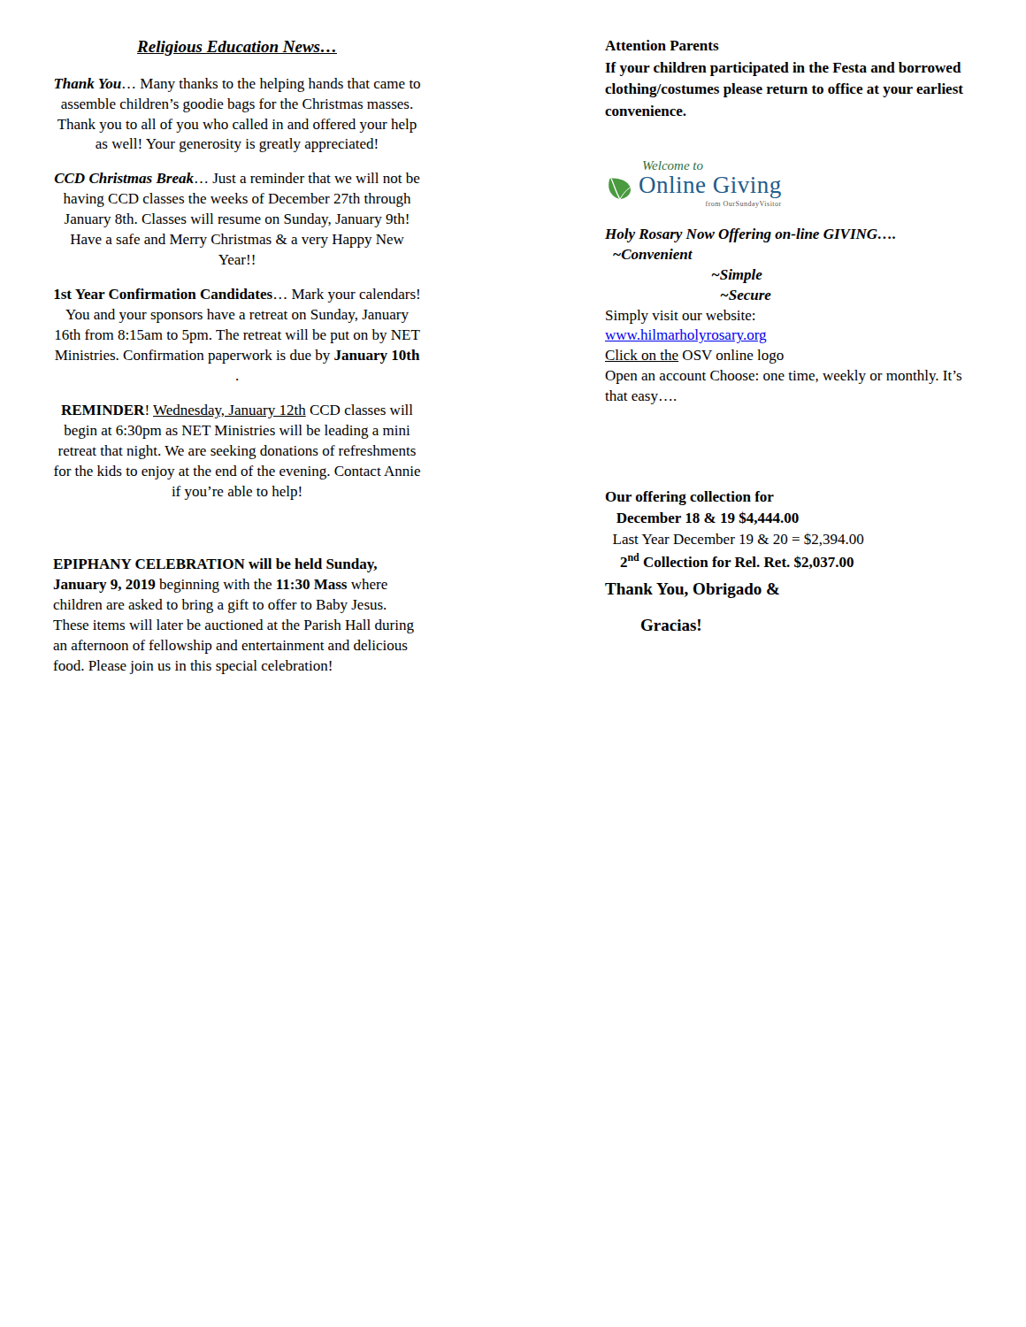Religious Education News…
Thank You… Many thanks to the helping hands that came to assemble children’s goodie bags for the Christmas masses. Thank you to all of you who called in and offered your help as well! Your generosity is greatly appreciated!
CCD Christmas Break… Just a reminder that we will not be having CCD classes the weeks of December 27th through January 8th. Classes will resume on Sunday, January 9th! Have a safe and Merry Christmas & a very Happy New Year!!
1st Year Confirmation Candidates… Mark your calendars! You and your sponsors have a retreat on Sunday, January 16th from 8:15am to 5pm. The retreat will be put on by NET Ministries. Confirmation paperwork is due by January 10th .
REMINDER! Wednesday, January 12th CCD classes will begin at 6:30pm as NET Ministries will be leading a mini retreat that night. We are seeking donations of refreshments for the kids to enjoy at the end of the evening. Contact Annie if you’re able to help!
EPIPHANY CELEBRATION will be held Sunday, January 9, 2019 beginning with the 11:30 Mass where children are asked to bring a gift to offer to Baby Jesus. These items will later be auctioned at the Parish Hall during an afternoon of fellowship and entertainment and delicious food. Please join us in this special celebration!
Attention Parents
If your children participated in the Festa and borrowed clothing/costumes please return to office at your earliest convenience.
Welcome to
Online Giving
from OurSundayVisitor
Holy Rosary Now Offering on-line GIVING…. ~Convenient ~Simple ~Secure Simply visit our website:
www.hilmarholyrosary.org
Click on the OSV online logo
Open an account Choose: one time, weekly or monthly. It’s that easy….
Our offering collection for
December 18 & 19 $4,444.00
Last Year December 19 & 20 = $2,394.00
2nd Collection for Rel. Ret. $2,037.00
Thank You, Obrigado & Gracias!